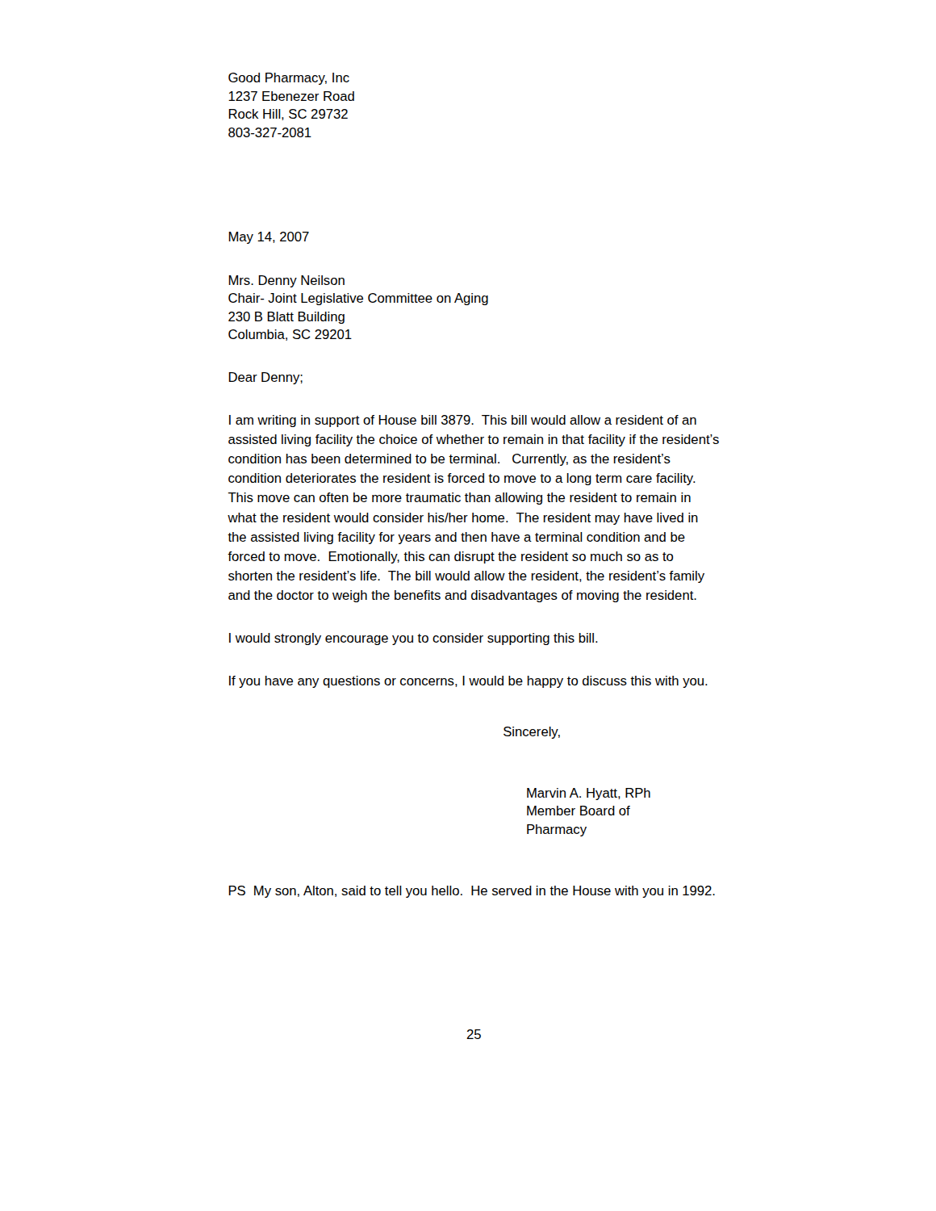Good Pharmacy, Inc
1237 Ebenezer Road
Rock Hill, SC 29732
803-327-2081
May 14, 2007
Mrs. Denny Neilson
Chair- Joint Legislative Committee on Aging
230 B Blatt Building
Columbia, SC 29201
Dear Denny;
I am writing in support of House bill 3879. This bill would allow a resident of an assisted living facility the choice of whether to remain in that facility if the resident’s condition has been determined to be terminal. Currently, as the resident’s condition deteriorates the resident is forced to move to a long term care facility. This move can often be more traumatic than allowing the resident to remain in what the resident would consider his/her home. The resident may have lived in the assisted living facility for years and then have a terminal condition and be forced to move. Emotionally, this can disrupt the resident so much so as to shorten the resident’s life. The bill would allow the resident, the resident’s family and the doctor to weigh the benefits and disadvantages of moving the resident.
I would strongly encourage you to consider supporting this bill.
If you have any questions or concerns, I would be happy to discuss this with you.
Sincerely,
Marvin A. Hyatt, RPh
Member Board of
Pharmacy
PS My son, Alton, said to tell you hello. He served in the House with you in 1992.
25